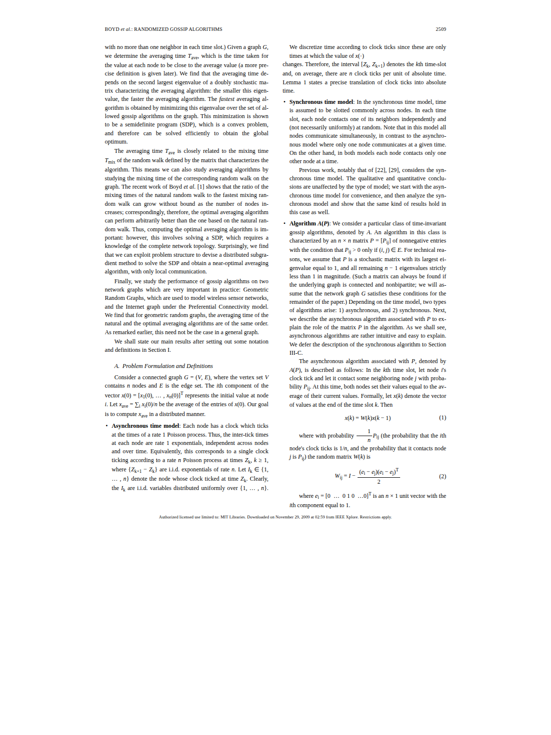BOYD et al.: RANDOMIZED GOSSIP ALGORITHMS
2509
with no more than one neighbor in each time slot.) Given a graph G, we determine the averaging time Tave, which is the time taken for the value at each node to be close to the average value (a more precise definition is given later). We find that the averaging time depends on the second largest eigenvalue of a doubly stochastic matrix characterizing the averaging algorithm: the smaller this eigenvalue, the faster the averaging algorithm. The fastest averaging algorithm is obtained by minimizing this eigenvalue over the set of allowed gossip algorithms on the graph. This minimization is shown to be a semidefinite program (SDP), which is a convex problem, and therefore can be solved efficiently to obtain the global optimum.
The averaging time Tave is closely related to the mixing time Tmix of the random walk defined by the matrix that characterizes the algorithm. This means we can also study averaging algorithms by studying the mixing time of the corresponding random walk on the graph. The recent work of Boyd et al. [1] shows that the ratio of the mixing times of the natural random walk to the fastest mixing random walk can grow without bound as the number of nodes increases; correspondingly, therefore, the optimal averaging algorithm can perform arbitrarily better than the one based on the natural random walk. Thus, computing the optimal averaging algorithm is important: however, this involves solving a SDP, which requires a knowledge of the complete network topology. Surprisingly, we find that we can exploit problem structure to devise a distributed subgradient method to solve the SDP and obtain a near-optimal averaging algorithm, with only local communication.
Finally, we study the performance of gossip algorithms on two network graphs which are very important in practice: Geometric Random Graphs, which are used to model wireless sensor networks, and the Internet graph under the Preferential Connectivity model. We find that for geometric random graphs, the averaging time of the natural and the optimal averaging algorithms are of the same order. As remarked earlier, this need not be the case in a general graph.
We shall state our main results after setting out some notation and definitions in Section I.
A. Problem Formulation and Definitions
Consider a connected graph G = (V, E), where the vertex set V contains n nodes and E is the edge set. The ith component of the vector x(0) = [x 1(0), … , xn(0)]T represents the initial value at node i. Let xave = ∑i xi(0)/n be the average of the entries of x(0). Our goal is to compute xave in a distributed manner.
Asynchronous time model: Each node has a clock which ticks at the times of a rate 1 Poisson process. Thus, the inter-tick times at each node are rate 1 exponentials, independent across nodes and over time. Equivalently, this corresponds to a single clock ticking according to a rate n Poisson process at times Zk, k ≥ 1, where {Zk+1 − Zk} are i.i.d. exponentials of rate n. Let Ik ∈ {1, … , n} denote the node whose clock ticked at time Zk. Clearly, the Ik are i.i.d. variables distributed uniformly over {1, … , n}. We discretize time according to clock ticks since these are only times at which the value of x(·)
changes. Therefore, the interval [Zk, Zk+1) denotes the kth time-slot and, on average, there are n clock ticks per unit of absolute time. Lemma 1 states a precise translation of clock ticks into absolute time.
Synchronous time model: In the synchronous time model, time is assumed to be slotted commonly across nodes. In each time slot, each node contacts one of its neighbors independently and (not necessarily uniformly) at random. Note that in this model all nodes communicate simultaneously, in contrast to the asynchronous model where only one node communicates at a given time. On the other hand, in both models each node contacts only one other node at a time.
Previous work, notably that of [22], [29], considers the synchronous time model. The qualitative and quantitative conclusions are unaffected by the type of model; we start with the asynchronous time model for convenience, and then analyze the synchronous model and show that the same kind of results hold in this case as well.
Algorithm A(P): We consider a particular class of time-invariant gossip algorithms, denoted by A. An algorithm in this class is characterized by an n × n matrix P = [Pij] of nonnegative entries with the condition that Pij > 0 only if (i, j) ∈ E. For technical reasons, we assume that P is a stochastic matrix with its largest eigenvalue equal to 1, and all remaining n − 1 eigenvalues strictly less than 1 in magnitude. (Such a matrix can always be found if the underlying graph is connected and nonbipartite; we will assume that the network graph G satisfies these conditions for the remainder of the paper.) Depending on the time model, two types of algorithms arise: 1) asynchronous, and 2) synchronous. Next, we describe the asynchronous algorithm associated with P to explain the role of the matrix P in the algorithm. As we shall see, asynchronous algorithms are rather intuitive and easy to explain. We defer the description of the synchronous algorithm to Section III-C.
The asynchronous algorithm associated with P, denoted by A(P), is described as follows: In the kth time slot, let node i's clock tick and let it contact some neighboring node j with probability Pij. At this time, both nodes set their values equal to the average of their current values. Formally, let x(k) denote the vector of values at the end of the time slot k. Then
x(k) = W(k)x(k − 1) (1)
where with probability 1 n Pij (the probability that the ith node's clock ticks is 1/n, and the probability that it contacts node j is Pij) the random matrix W(k) is
Wij = I − (ei − ej)(ei − ej)T 2 (2)
where ei = [0 … 0 1 0 …0]T is an n × 1 unit vector with the ith component equal to 1.
Authorized licensed use limited to: MIT Libraries. Downloaded on November 29, 2009 at 02:59 from IEEE Xplore. Restrictions apply.